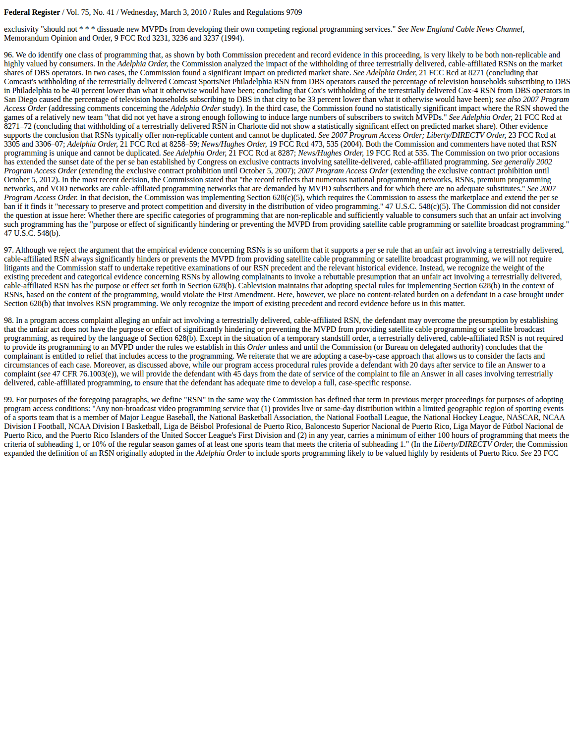Federal Register / Vol. 75, No. 41 / Wednesday, March 3, 2010 / Rules and Regulations 9709
exclusivity "should not * * * dissuade new MVPDs from developing their own competing regional programming services." See New England Cable News Channel, Memorandum Opinion and Order, 9 FCC Rcd 3231, 3236 and 3237 (1994).
96. We do identify one class of programming that, as shown by both Commission precedent and record evidence in this proceeding, is very likely to be both non-replicable and highly valued by consumers. In the Adelphia Order, the Commission analyzed the impact of the withholding of three terrestrially delivered, cable-affiliated RSNs on the market shares of DBS operators. In two cases, the Commission found a significant impact on predicted market share. See Adelphia Order, 21 FCC Rcd at 8271 (concluding that Comcast's withholding of the terrestrially delivered Comcast SportsNet Philadelphia RSN from DBS operators caused the percentage of television households subscribing to DBS in Philadelphia to be 40 percent lower than what it otherwise would have been; concluding that Cox's withholding of the terrestrially delivered Cox-4 RSN from DBS operators in San Diego caused the percentage of television households subscribing to DBS in that city to be 33 percent lower than what it otherwise would have been); see also 2007 Program Access Order (addressing comments concerning the Adelphia Order study). In the third case, the Commission found no statistically significant impact where the RSN showed the games of a relatively new team "that did not yet have a strong enough following to induce large numbers of subscribers to switch MVPDs." See Adelphia Order, 21 FCC Rcd at 8271–72 (concluding that withholding of a terrestrially delivered RSN in Charlotte did not show a statistically significant effect on predicted market share). Other evidence supports the conclusion that RSNs typically offer non-replicable content and cannot be duplicated. See 2007 Program Access Order; Liberty/DIRECTV Order, 23 FCC Rcd at 3305 and 3306–07; Adelphia Order, 21 FCC Rcd at 8258–59; News/Hughes Order, 19 FCC Rcd 473, 535 (2004). Both the Commission and commenters have noted that RSN programming is unique and cannot be duplicated. See Adelphia Order, 21 FCC Rcd at 8287; News/Hughes Order, 19 FCC Rcd at 535. The Commission on two prior occasions has extended the sunset date of the per se ban established by Congress on exclusive contracts involving satellite-delivered, cable-affiliated programming. See generally 2002 Program Access Order (extending the exclusive contract prohibition until October 5, 2007); 2007 Program Access Order (extending the exclusive contract prohibition until October 5, 2012). In the most recent decision, the Commission stated that "the record reflects that numerous national programming networks, RSNs, premium programming networks, and VOD networks are cable-affiliated programming networks that are demanded by MVPD subscribers and for which there are no adequate substitutes." See 2007 Program Access Order. In that decision, the Commission was implementing Section 628(c)(5), which requires the Commission to assess the marketplace and extend the per se ban if it finds it "necessary to preserve and protect competition and diversity in the distribution of video programming." 47 U.S.C. 548(c)(5). The Commission did not consider the question at issue here: Whether there are specific categories of programming that are non-replicable and sufficiently valuable to consumers such that an unfair act involving such programming has the "purpose or effect of significantly hindering or preventing the MVPD from providing satellite cable programming or satellite broadcast programming." 47 U.S.C. 548(b).
97. Although we reject the argument that the empirical evidence concerning RSNs is so uniform that it supports a per se rule that an unfair act involving a terrestrially delivered, cable-affiliated RSN always significantly hinders or prevents the MVPD from providing satellite cable programming or satellite broadcast programming, we will not require litigants and the Commission staff to undertake repetitive examinations of our RSN precedent and the relevant historical evidence. Instead, we recognize the weight of the existing precedent and categorical evidence concerning RSNs by allowing complainants to invoke a rebuttable presumption that an unfair act involving a terrestrially delivered, cable-affiliated RSN has the purpose or effect set forth in Section 628(b). Cablevision maintains that adopting special rules for implementing Section 628(b) in the context of RSNs, based on the content of the programming, would violate the First Amendment. Here, however, we place no content-related burden on a defendant in a case brought under Section 628(b) that involves RSN programming. We only recognize the import of existing precedent and record evidence before us in this matter.
98. In a program access complaint alleging an unfair act involving a terrestrially delivered, cable-affiliated RSN, the defendant may overcome the presumption by establishing that the unfair act does not have the purpose or effect of significantly hindering or preventing the MVPD from providing satellite cable programming or satellite broadcast programming, as required by the language of Section 628(b). Except in the situation of a temporary standstill order, a terrestrially delivered, cable-affiliated RSN is not required to provide its programming to an MVPD under the rules we establish in this Order unless and until the Commission (or Bureau on delegated authority) concludes that the complainant is entitled to relief that includes access to the programming. We reiterate that we are adopting a case-by-case approach that allows us to consider the facts and circumstances of each case. Moreover, as discussed above, while our program access procedural rules provide a defendant with 20 days after service to file an Answer to a complaint (see 47 CFR 76.1003(e)), we will provide the defendant with 45 days from the date of service of the complaint to file an Answer in all cases involving terrestrially delivered, cable-affiliated programming, to ensure that the defendant has adequate time to develop a full, case-specific response.
99. For purposes of the foregoing paragraphs, we define "RSN" in the same way the Commission has defined that term in previous merger proceedings for purposes of adopting program access conditions: "Any non-broadcast video programming service that (1) provides live or same-day distribution within a limited geographic region of sporting events of a sports team that is a member of Major League Baseball, the National Basketball Association, the National Football League, the National Hockey League, NASCAR, NCAA Division I Football, NCAA Division I Basketball, Liga de Béisbol Profesional de Puerto Rico, Baloncesto Superior Nacional de Puerto Rico, Liga Mayor de Fútbol Nacional de Puerto Rico, and the Puerto Rico Islanders of the United Soccer League's First Division and (2) in any year, carries a minimum of either 100 hours of programming that meets the criteria of subheading 1, or 10% of the regular season games of at least one sports team that meets the criteria of subheading 1." (In the Liberty/DIRECTV Order, the Commission expanded the definition of an RSN originally adopted in the Adelphia Order to include sports programming likely to be valued highly by residents of Puerto Rico. See 23 FCC